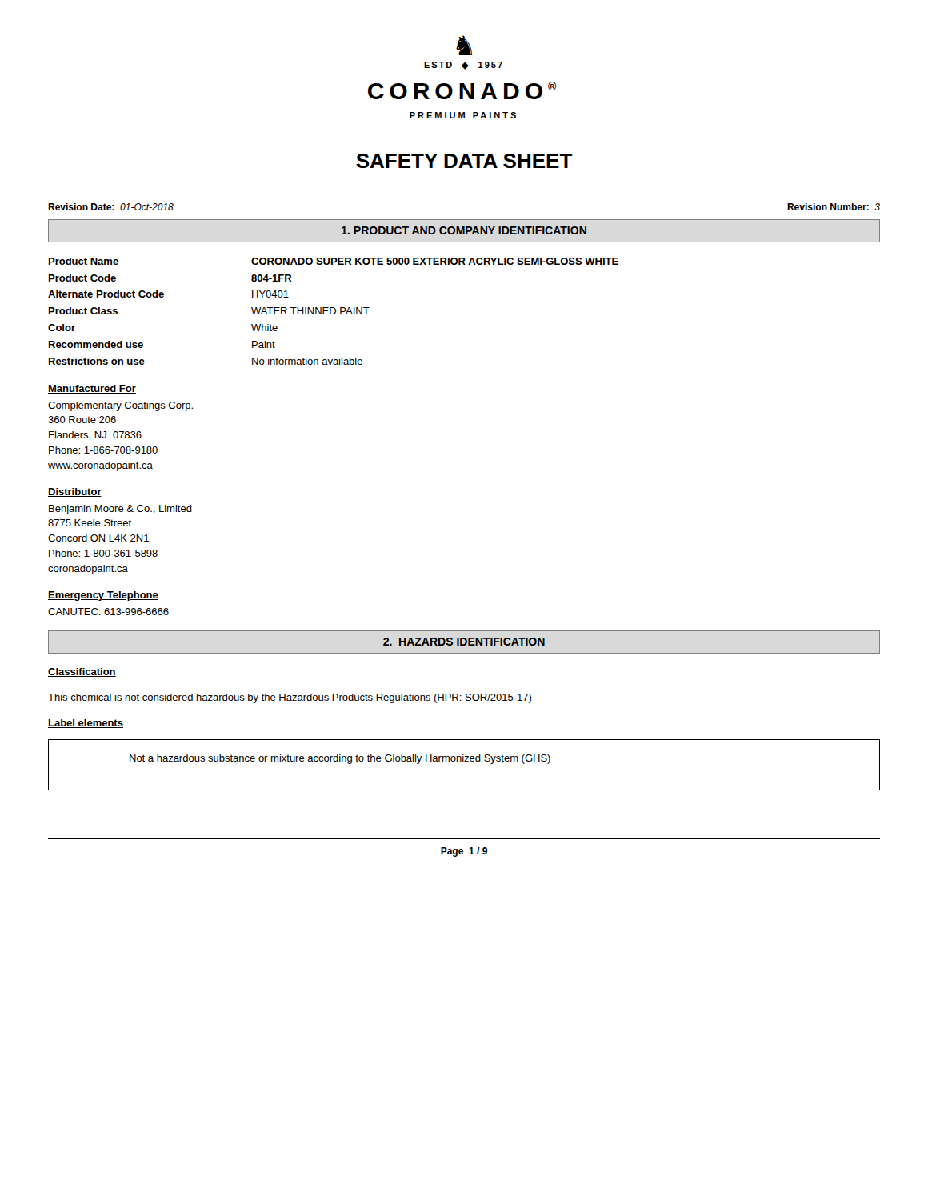♞
ESTD ◆ 1957
CORONADO®
PREMIUM PAINTS
SAFETY DATA SHEET
Revision Date: 01-Oct-2018 Revision Number: 3
1. PRODUCT AND COMPANY IDENTIFICATION
| Product Name | CORONADO SUPER KOTE 5000 EXTERIOR ACRYLIC SEMI-GLOSS WHITE |
| Product Code | 804-1FR |
| Alternate Product Code | HY0401 |
| Product Class | WATER THINNED PAINT |
| Color | White |
| Recommended use | Paint |
| Restrictions on use | No information available |
Manufactured For
Complementary Coatings Corp.
360 Route 206
Flanders, NJ 07836
Phone: 1-866-708-9180
www.coronadopaint.ca
Distributor
Benjamin Moore & Co., Limited
8775 Keele Street
Concord ON L4K 2N1
Phone: 1-800-361-5898
coronadopaint.ca
Emergency Telephone
CANUTEC: 613-996-6666
2. HAZARDS IDENTIFICATION
Classification
This chemical is not considered hazardous by the Hazardous Products Regulations (HPR: SOR/2015-17)
Label elements
Not a hazardous substance or mixture according to the Globally Harmonized System (GHS)
Page 1 / 9